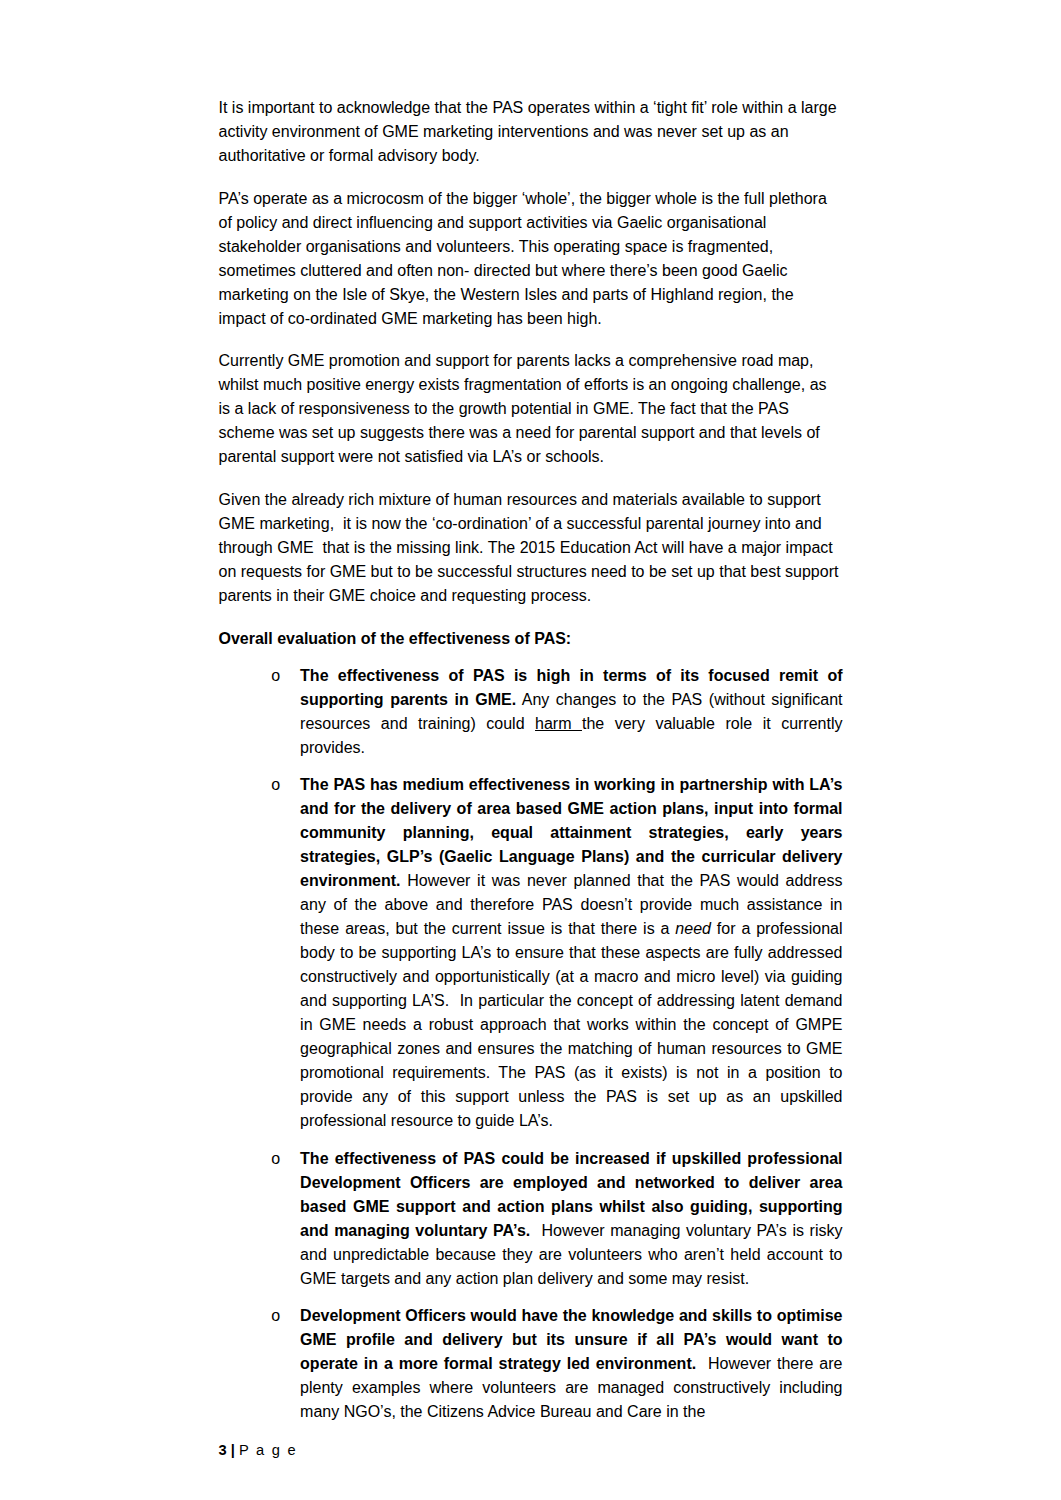It is important to acknowledge that the PAS operates within a ‘tight fit’ role within a large activity environment of GME marketing interventions and was never set up as an authoritative or formal advisory body.
PA’s operate as a microcosm of the bigger ‘whole’, the bigger whole is the full plethora of policy and direct influencing and support activities via Gaelic organisational stakeholder organisations and volunteers. This operating space is fragmented, sometimes cluttered and often non- directed but where there’s been good Gaelic marketing on the Isle of Skye, the Western Isles and parts of Highland region, the impact of co-ordinated GME marketing has been high.
Currently GME promotion and support for parents lacks a comprehensive road map, whilst much positive energy exists fragmentation of efforts is an ongoing challenge, as is a lack of responsiveness to the growth potential in GME. The fact that the PAS scheme was set up suggests there was a need for parental support and that levels of parental support were not satisfied via LA’s or schools.
Given the already rich mixture of human resources and materials available to support GME marketing, it is now the ‘co-ordination’ of a successful parental journey into and through GME that is the missing link. The 2015 Education Act will have a major impact on requests for GME but to be successful structures need to be set up that best support parents in their GME choice and requesting process.
Overall evaluation of the effectiveness of PAS:
The effectiveness of PAS is high in terms of its focused remit of supporting parents in GME. Any changes to the PAS (without significant resources and training) could harm the very valuable role it currently provides.
The PAS has medium effectiveness in working in partnership with LA’s and for the delivery of area based GME action plans, input into formal community planning, equal attainment strategies, early years strategies, GLP’s (Gaelic Language Plans) and the curricular delivery environment. However it was never planned that the PAS would address any of the above and therefore PAS doesn’t provide much assistance in these areas, but the current issue is that there is a need for a professional body to be supporting LA’s to ensure that these aspects are fully addressed constructively and opportunistically (at a macro and micro level) via guiding and supporting LA’S. In particular the concept of addressing latent demand in GME needs a robust approach that works within the concept of GMPE geographical zones and ensures the matching of human resources to GME promotional requirements. The PAS (as it exists) is not in a position to provide any of this support unless the PAS is set up as an upskilled professional resource to guide LA’s.
The effectiveness of PAS could be increased if upskilled professional Development Officers are employed and networked to deliver area based GME support and action plans whilst also guiding, supporting and managing voluntary PA’s. However managing voluntary PA’s is risky and unpredictable because they are volunteers who aren’t held account to GME targets and any action plan delivery and some may resist.
Development Officers would have the knowledge and skills to optimise GME profile and delivery but its unsure if all PA’s would want to operate in a more formal strategy led environment. However there are plenty examples where volunteers are managed constructively including many NGO’s, the Citizens Advice Bureau and Care in the
3 | P a g e